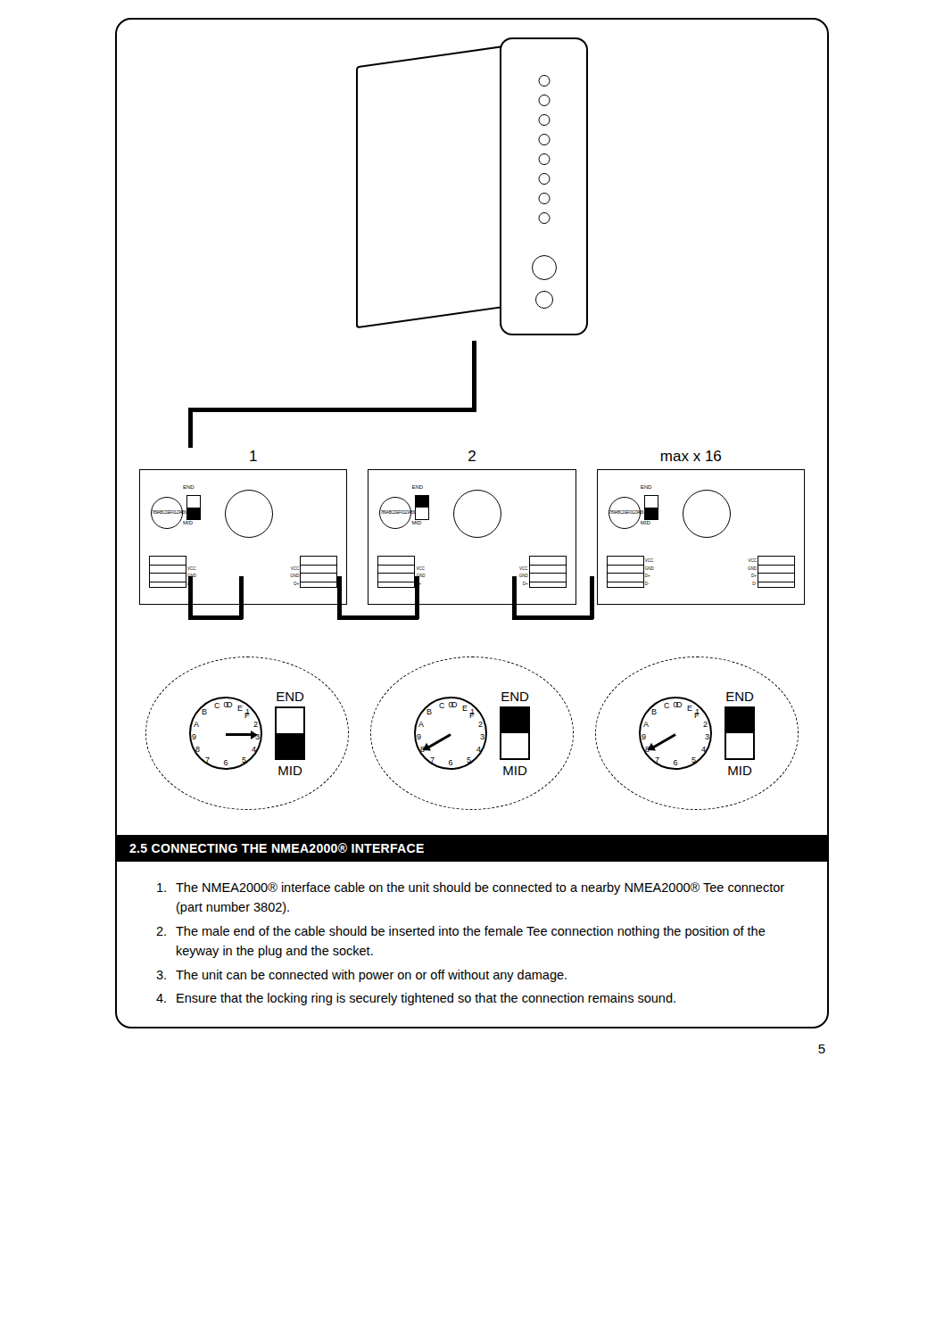1 2 max x 16
END
789ABCDEF0123456
MID
VCC
GND
D+
VCC
GND
D+
END
789ABCDEF0123456
MID
VCC
GND
D+
VCC
GND
D+
END
789ABCDEF0123456
MID
VCC
GND
D+
D-
VCC
GND
D+
D-
0 1 2 3 4 5 6 7 8 9 A B C D E F
END
MID
0 1 2 3 4 5 6 7 8 9 A B C D E F
END
MID
0 1 2 3 4 5 6 7 8 9 A B C D E F
END
MID
2.5 CONNECTING THE NMEA2000® INTERFACE
The NMEA2000® interface cable on the unit should be connected to a nearby NMEA2000® Tee connector (part number 3802).
The male end of the cable should be inserted into the female Tee connection nothing the position of the keyway in the plug and the socket.
The unit can be connected with power on or off without any damage.
Ensure that the locking ring is securely tightened so that the connection remains sound.
5